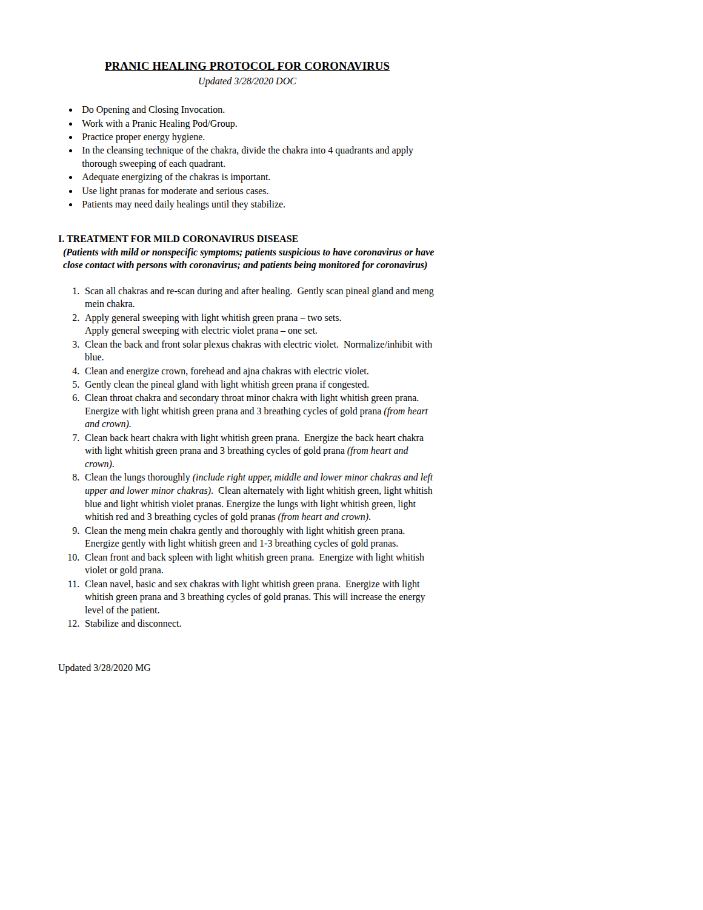PRANIC HEALING PROTOCOL FOR CORONAVIRUS
Updated 3/28/2020 DOC
Do Opening and Closing Invocation.
Work with a Pranic Healing Pod/Group.
Practice proper energy hygiene.
In the cleansing technique of the chakra, divide the chakra into 4 quadrants and apply thorough sweeping of each quadrant.
Adequate energizing of the chakras is important.
Use light pranas for moderate and serious cases.
Patients may need daily healings until they stabilize.
I. TREATMENT FOR MILD CORONAVIRUS DISEASE
(Patients with mild or nonspecific symptoms; patients suspicious to have coronavirus or have close contact with persons with coronavirus; and patients being monitored for coronavirus)
Scan all chakras and re-scan during and after healing. Gently scan pineal gland and meng mein chakra.
Apply general sweeping with light whitish green prana – two sets.
Apply general sweeping with electric violet prana – one set.
Clean the back and front solar plexus chakras with electric violet. Normalize/inhibit with blue.
Clean and energize crown, forehead and ajna chakras with electric violet.
Gently clean the pineal gland with light whitish green prana if congested.
Clean throat chakra and secondary throat minor chakra with light whitish green prana. Energize with light whitish green prana and 3 breathing cycles of gold prana (from heart and crown).
Clean back heart chakra with light whitish green prana. Energize the back heart chakra with light whitish green prana and 3 breathing cycles of gold prana (from heart and crown).
Clean the lungs thoroughly (include right upper, middle and lower minor chakras and left upper and lower minor chakras). Clean alternately with light whitish green, light whitish blue and light whitish violet pranas. Energize the lungs with light whitish green, light whitish red and 3 breathing cycles of gold pranas (from heart and crown).
Clean the meng mein chakra gently and thoroughly with light whitish green prana. Energize gently with light whitish green and 1-3 breathing cycles of gold pranas.
Clean front and back spleen with light whitish green prana. Energize with light whitish violet or gold prana.
Clean navel, basic and sex chakras with light whitish green prana. Energize with light whitish green prana and 3 breathing cycles of gold pranas. This will increase the energy level of the patient.
Stabilize and disconnect.
Updated 3/28/2020 MG